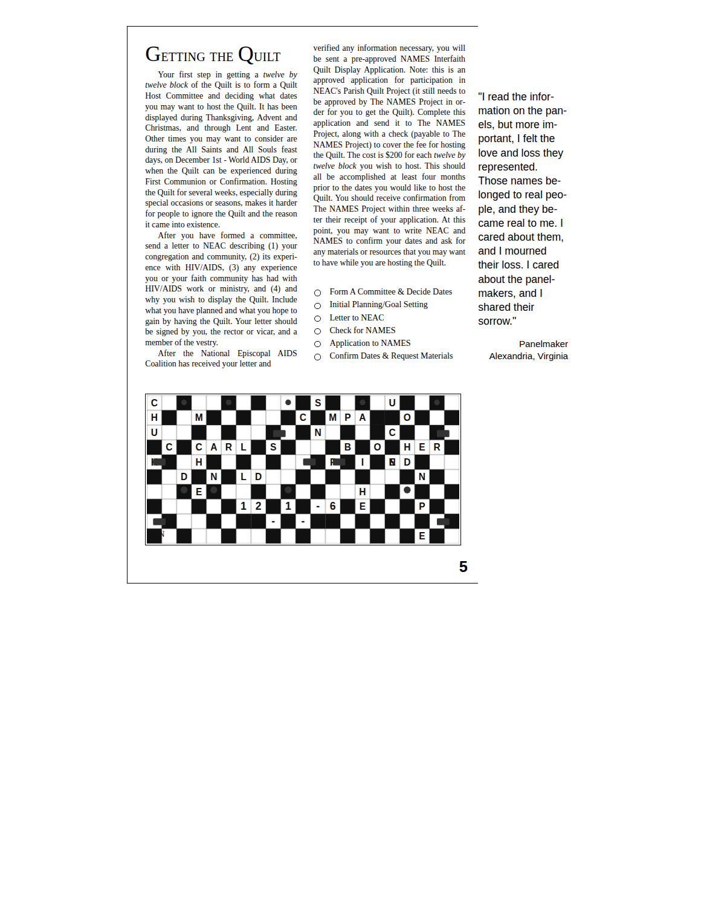Getting the Quilt
Your first step in getting a twelve by twelve block of the Quilt is to form a Quilt Host Committee and deciding what dates you may want to host the Quilt. It has been displayed during Thanksgiving, Advent and Christmas, and through Lent and Easter. Other times you may want to consider are during the All Saints and All Souls feast days, on December 1st - World AIDS Day, or when the Quilt can be experienced during First Communion or Confirmation. Hosting the Quilt for several weeks, especially during special occasions or seasons, makes it harder for people to ignore the Quilt and the reason it came into existence.
After you have formed a committee, send a letter to NEAC describing (1) your congregation and community, (2) its experience with HIV/AIDS, (3) any experience you or your faith community has had with HIV/AIDS work or ministry, and (4) and why you wish to display the Quilt. Include what you have planned and what you hope to gain by having the Quilt. Your letter should be signed by you, the rector or vicar, and a member of the vestry.
After the National Episcopal AIDS Coalition has received your letter and
verified any information necessary, you will be sent a pre-approved NAMES Interfaith Quilt Display Application. Note: this is an approved application for participation in NEAC's Parish Quilt Project (it still needs to be approved by The NAMES Project in order for you to get the Quilt). Complete this application and send it to The NAMES Project, along with a check (payable to The NAMES Project) to cover the fee for hosting the Quilt. The cost is $200 for each twelve by twelve block you wish to host. This should all be accomplished at least four months prior to the dates you would like to host the Quilt. You should receive confirmation from The NAMES Project within three weeks after their receipt of your application. At this point, you may want to write NEAC and NAMES to confirm your dates and ask for any materials or resources that you may want to have while you are hosting the Quilt.
Form A Committee & Decide Dates
Initial Planning/Goal Setting
Letter to NEAC
Check for NAMES
Application to NAMES
Confirm Dates & Request Materials
C H U C K M I C H A E L C H A R L E S D O N A L D S O N C M P A N I O N U C L E B R O T H E R F R I E N D N E P H E W T H E R 1 2 - 1 4 - 6 3 1 1 - 9 - 9 4 ΣN
5
"I read the information on the panels, but more important, I felt the love and loss they represented. Those names belonged to real people, and they became real to me. I cared about them, and I mourned their loss. I cared about the panelmakers, and I shared their sorrow."
Panelmaker
Alexandria, Virginia